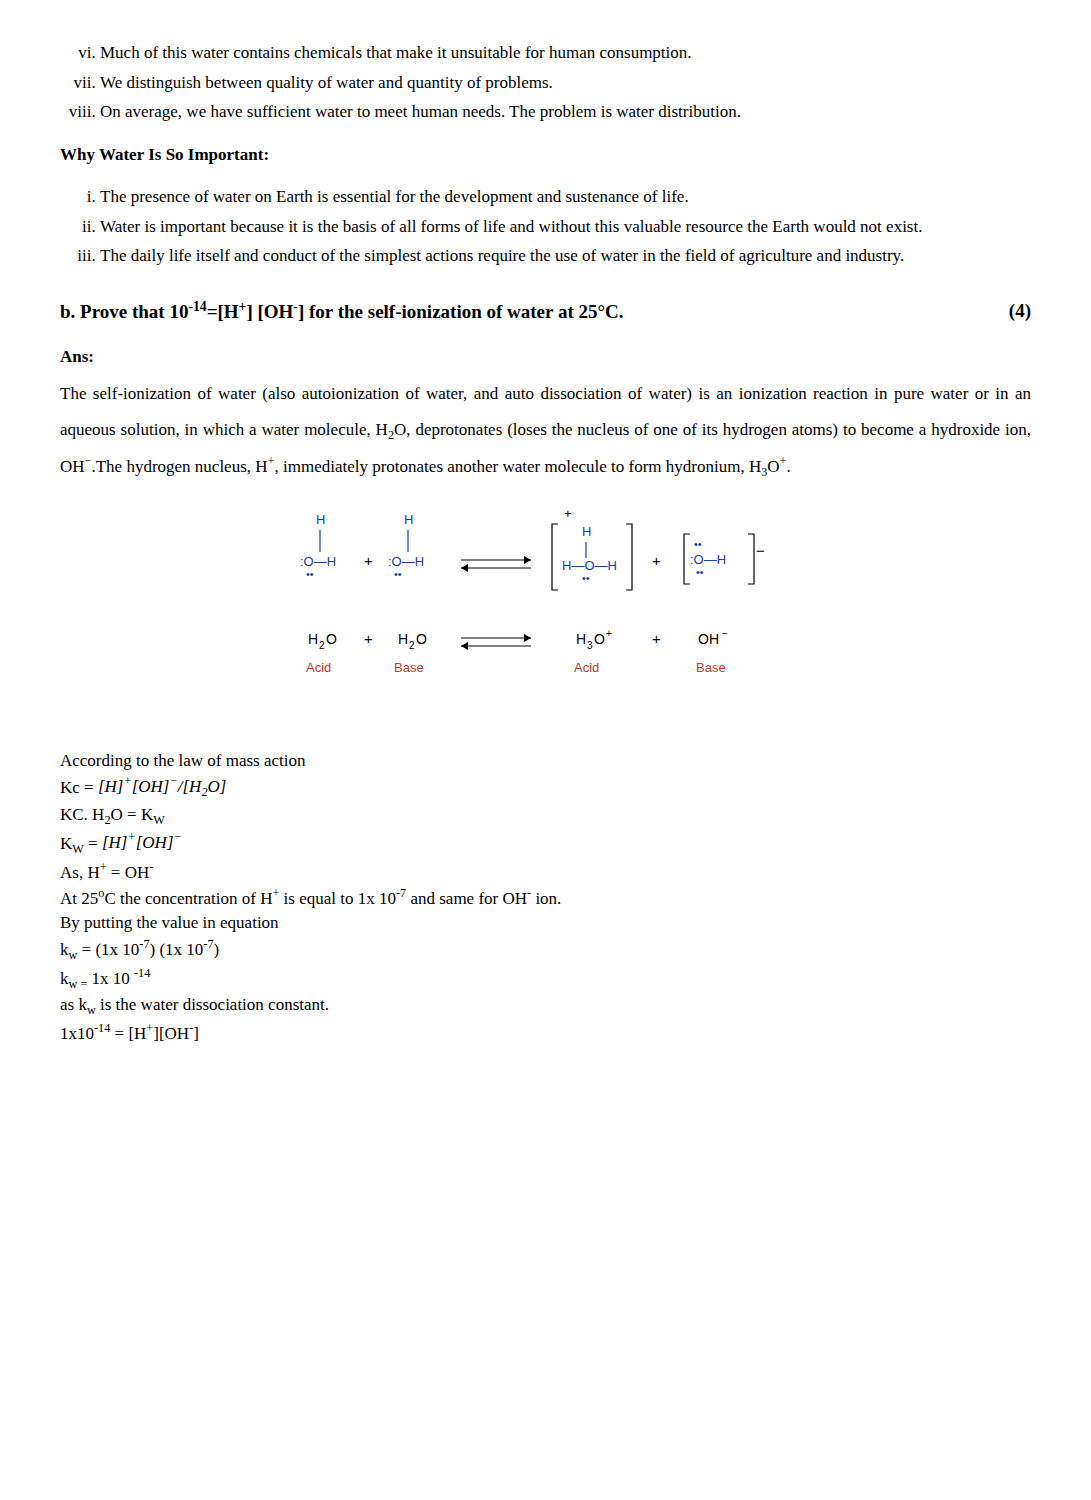Much of this water contains chemicals that make it unsuitable for human consumption.
We distinguish between quality of water and quantity of problems.
On average, we have sufficient water to meet human needs. The problem is water distribution.
Why Water Is So Important:
The presence of water on Earth is essential for the development and sustenance of life.
Water is important because it is the basis of all forms of life and without this valuable resource the Earth would not exist.
The daily life itself and conduct of the simplest actions require the use of water in the field of agriculture and industry.
b. Prove that 10-14=[H+] [OH-] for the self-ionization of water at 25°C. (4)
Ans:
The self-ionization of water (also autoionization of water, and auto dissociation of water) is an ionization reaction in pure water or in an aqueous solution, in which a water molecule, H2O, deprotonates (loses the nucleus of one of its hydrogen atoms) to become a hydroxide ion, OH−.The hydrogen nucleus, H+, immediately protonates another water molecule to form hydronium, H3O+.
H :O—H •• + H :O—H •• + H H—O—H •• + − •• :O—H •• H 2 O + H 2 O H 3 O + + OH − Acid Base Acid Base
According to the law of mass action
Kc = [H]+[OH]−/[H2O]
KC. H2O = KW
KW = [H]+[OH]−
As, H+ = OH-
At 25oC the concentration of H+ is equal to 1x 10-7 and same for OH- ion.
By putting the value in equation
kw = (1x 10-7) (1x 10-7)
kw = 1x 10 -14
as kw is the water dissociation constant.
1x10-14 = [H+][OH-]